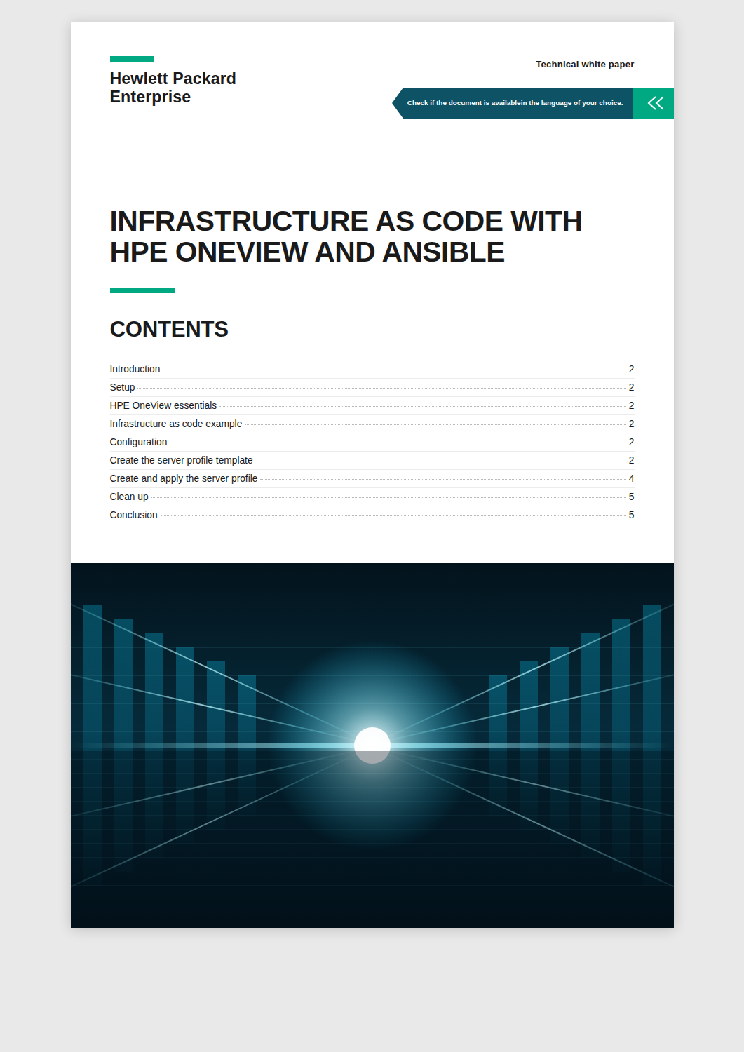Hewlett Packard Enterprise
Technical white paper
Check if the document is available in the language of your choice.
Infrastructure as code with
HPE OneView and Ansible
Contents
Introduction 2
Setup 2
HPE OneView essentials 2
Infrastructure as code example 2
Configuration 2
Create the server profile template 2
Create and apply the server profile 4
Clean up 5
Conclusion 5